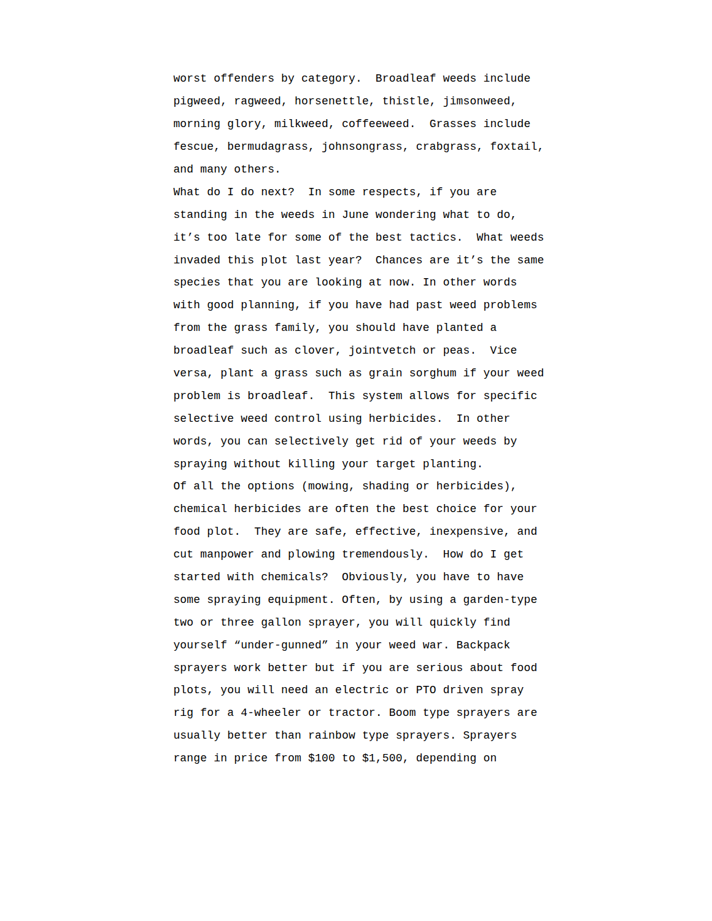worst offenders by category. Broadleaf weeds include pigweed, ragweed, horsenettle, thistle, jimsonweed, morning glory, milkweed, coffeeweed. Grasses include fescue, bermudagrass, johnsongrass, crabgrass, foxtail, and many others.
What do I do next? In some respects, if you are standing in the weeds in June wondering what to do, it’s too late for some of the best tactics. What weeds invaded this plot last year? Chances are it’s the same species that you are looking at now. In other words with good planning, if you have had past weed problems from the grass family, you should have planted a broadleaf such as clover, jointvetch or peas. Vice versa, plant a grass such as grain sorghum if your weed problem is broadleaf. This system allows for specific selective weed control using herbicides. In other words, you can selectively get rid of your weeds by spraying without killing your target planting.
Of all the options (mowing, shading or herbicides), chemical herbicides are often the best choice for your food plot. They are safe, effective, inexpensive, and cut manpower and plowing tremendously. How do I get started with chemicals? Obviously, you have to have some spraying equipment. Often, by using a garden-type two or three gallon sprayer, you will quickly find yourself “under-gunned” in your weed war. Backpack sprayers work better but if you are serious about food plots, you will need an electric or PTO driven spray rig for a 4-wheeler or tractor. Boom type sprayers are usually better than rainbow type sprayers. Sprayers range in price from $100 to $1,500, depending on